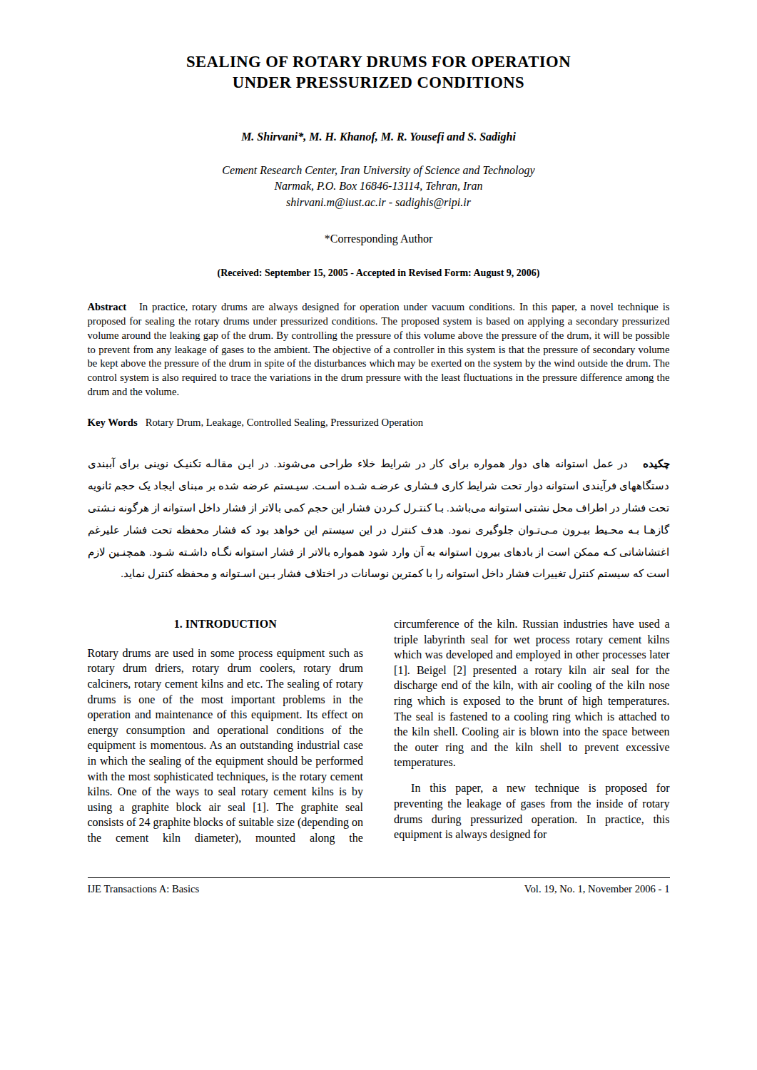Sealing of Rotary Drums for Operation
Under Pressurized Conditions
M. Shirvani*, M. H. Khanof, M. R. Yousefi and S. Sadighi
Cement Research Center, Iran University of Science and Technology
Narmak, P.O. Box 16846-13114, Tehran, Iran
shirvani.m@iust.ac.ir - sadighis@ripi.ir
*Corresponding Author
(Received: September 15, 2005 - Accepted in Revised Form: August 9, 2006)
Abstract In practice, rotary drums are always designed for operation under vacuum conditions. In this paper, a novel technique is proposed for sealing the rotary drums under pressurized conditions. The proposed system is based on applying a secondary pressurized volume around the leaking gap of the drum. By controlling the pressure of this volume above the pressure of the drum, it will be possible to prevent from any leakage of gases to the ambient. The objective of a controller in this system is that the pressure of secondary volume be kept above the pressure of the drum in spite of the disturbances which may be exerted on the system by the wind outside the drum. The control system is also required to trace the variations in the drum pressure with the least fluctuations in the pressure difference among the drum and the volume.
Key Words Rotary Drum, Leakage, Controlled Sealing, Pressurized Operation
چکیده در عمل استوانه های دوار همواره برای کار در شرایط خلاء طراحی می‌شوند. در ایـن مقالـه تکنیـک نوینی برای آببندی دستگاههای فرآیندی استوانه دوار تحت شرایط کاری فـشاری عرضـه شـده اسـت. سیـستم عرضه شده بر مبنای ایجاد یک حجم ثانویه تحت فشار در اطراف محل نشتی استوانه می‌باشد. بـا کنتـرل کـردن فشار این حجم کمی بالاتر از فشار داخل استوانه از هرگونه نـشتی گازهـا بـه محـیط بیـرون مـی‌تـوان جلوگیری نمود. هدف کنترل در این سیستم این خواهد بود که فشار محفظه تحت فشار علیرغم اغتشاشاتی کـه ممکن است از بادهای بیرون استوانه به آن وارد شود همواره بالاتر از فشار استوانه نگـاه داشـته شـود. همچنـین لازم است که سیستم کنترل تغییرات فشار داخل استوانه را با کمترین نوسانات در اختلاف فشار بـین اسـتوانه و محفظه کنترل نماید.
1. INTRODUCTION
Rotary drums are used in some process equipment such as rotary drum driers, rotary drum coolers, rotary drum calciners, rotary cement kilns and etc. The sealing of rotary drums is one of the most important problems in the operation and maintenance of this equipment. Its effect on energy consumption and operational conditions of the equipment is momentous. As an outstanding industrial case in which the sealing of the equipment should be performed with the most sophisticated techniques, is the rotary cement kilns. One of the ways to seal rotary cement kilns is by using a graphite block air seal [1]. The graphite seal consists of 24 graphite blocks of suitable size (depending on the cement kiln diameter), mounted along the circumference of the kiln. Russian industries have used a triple labyrinth seal for wet process rotary cement kilns which was developed and employed in other processes later [1]. Beigel [2] presented a rotary kiln air seal for the discharge end of the kiln, with air cooling of the kiln nose ring which is exposed to the brunt of high temperatures. The seal is fastened to a cooling ring which is attached to the kiln shell. Cooling air is blown into the space between the outer ring and the kiln shell to prevent excessive temperatures.
In this paper, a new technique is proposed for preventing the leakage of gases from the inside of rotary drums during pressurized operation. In practice, this equipment is always designed for
IJE Transactions A: Basics Vol. 19, No. 1, November 2006 - 1